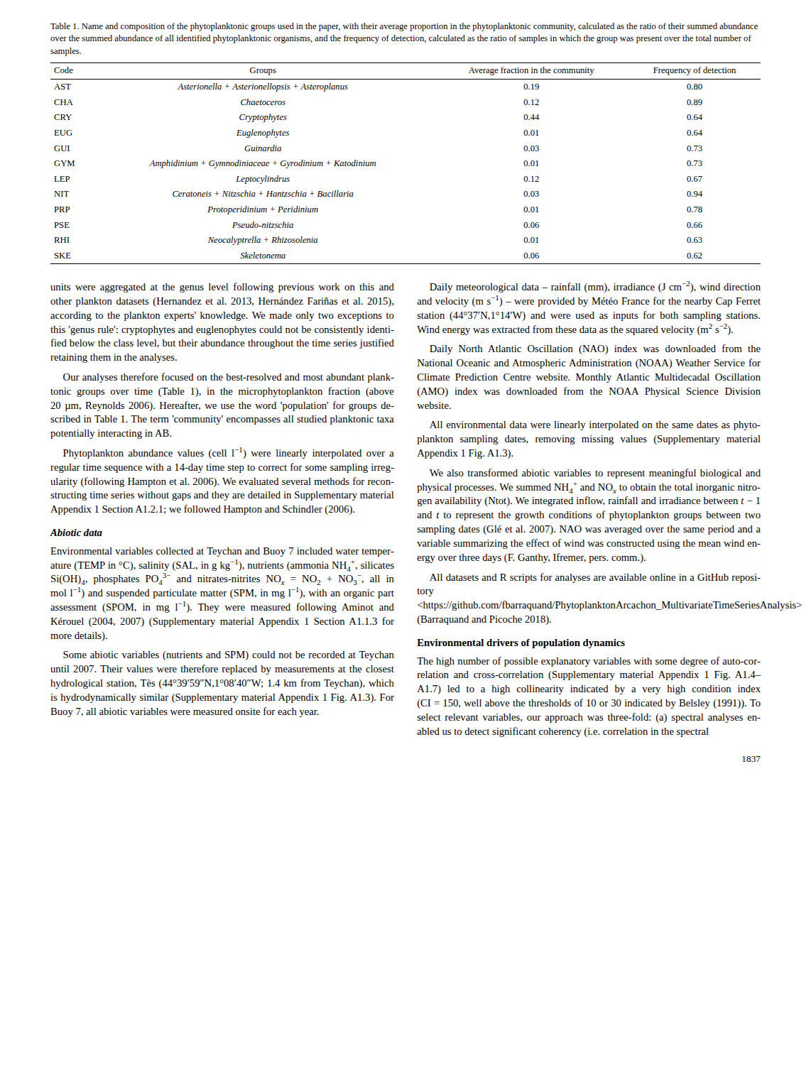Table 1. Name and composition of the phytoplanktonic groups used in the paper, with their average proportion in the phytoplanktonic community, calculated as the ratio of their summed abundance over the summed abundance of all identified phytoplanktonic organisms, and the frequency of detection, calculated as the ratio of samples in which the group was present over the total number of samples.
| Code | Groups | Average fraction in the community | Frequency of detection |
| --- | --- | --- | --- |
| AST | Asterionella + Asterionellopsis + Asteroplanus | 0.19 | 0.80 |
| CHA | Chaetoceros | 0.12 | 0.89 |
| CRY | Cryptophytes | 0.44 | 0.64 |
| EUG | Euglenophytes | 0.01 | 0.64 |
| GUI | Guinardia | 0.03 | 0.73 |
| GYM | Amphidinium + Gymnodiniaceae + Gyrodinium + Katodinium | 0.01 | 0.73 |
| LEP | Leptocylindrus | 0.12 | 0.67 |
| NIT | Ceratoneis + Nitzschia + Hantzschia + Bacillaria | 0.03 | 0.94 |
| PRP | Protoperidinium + Peridinium | 0.01 | 0.78 |
| PSE | Pseudo-nitzschia | 0.06 | 0.66 |
| RHI | Neocalyptrella + Rhizosolenia | 0.01 | 0.63 |
| SKE | Skeletonema | 0.06 | 0.62 |
units were aggregated at the genus level following previous work on this and other plankton datasets (Hernandez et al. 2013, Hernández Fariñas et al. 2015), according to the plankton experts' knowledge. We made only two exceptions to this 'genus rule': cryptophytes and euglenophytes could not be consistently identified below the class level, but their abundance throughout the time series justified retaining them in the analyses.
Our analyses therefore focused on the best-resolved and most abundant planktonic groups over time (Table 1), in the microphytoplankton fraction (above 20 µm, Reynolds 2006). Hereafter, we use the word 'population' for groups described in Table 1. The term 'community' encompasses all studied planktonic taxa potentially interacting in AB.
Phytoplankton abundance values (cell l−1) were linearly interpolated over a regular time sequence with a 14-day time step to correct for some sampling irregularity (following Hampton et al. 2006). We evaluated several methods for reconstructing time series without gaps and they are detailed in Supplementary material Appendix 1 Section A1.2.1; we followed Hampton and Schindler (2006).
Abiotic data
Environmental variables collected at Teychan and Buoy 7 included water temperature (TEMP in °C), salinity (SAL, in g kg−1), nutrients (ammonia NH4+, silicates Si(OH)4, phosphates PO43− and nitrates-nitrites NOx = NO2 + NO3−, all in mol l−1) and suspended particulate matter (SPM, in mg l−1), with an organic part assessment (SPOM, in mg l−1). They were measured following Aminot and Kérouel (2004, 2007) (Supplementary material Appendix 1 Section A1.1.3 for more details).
Some abiotic variables (nutrients and SPM) could not be recorded at Teychan until 2007. Their values were therefore replaced by measurements at the closest hydrological station, Tès (44°39′59″N,1°08′40″W; 1.4 km from Teychan), which is hydrodynamically similar (Supplementary material Appendix 1 Fig. A1.3). For Buoy 7, all abiotic variables were measured onsite for each year.
Daily meteorological data – rainfall (mm), irradiance (J cm−2), wind direction and velocity (m s−1) – were provided by Météo France for the nearby Cap Ferret station (44°37′N,1°14′W) and were used as inputs for both sampling stations. Wind energy was extracted from these data as the squared velocity (m2 s−2).
Daily North Atlantic Oscillation (NAO) index was downloaded from the National Oceanic and Atmospheric Administration (NOAA) Weather Service for Climate Prediction Centre website. Monthly Atlantic Multidecadal Oscillation (AMO) index was downloaded from the NOAA Physical Science Division website.
All environmental data were linearly interpolated on the same dates as phytoplankton sampling dates, removing missing values (Supplementary material Appendix 1 Fig. A1.3).
We also transformed abiotic variables to represent meaningful biological and physical processes. We summed NH4+ and NOx to obtain the total inorganic nitrogen availability (Ntot). We integrated inflow, rainfall and irradiance between t − 1 and t to represent the growth conditions of phytoplankton groups between two sampling dates (Glé et al. 2007). NAO was averaged over the same period and a variable summarizing the effect of wind was constructed using the mean wind energy over three days (F. Ganthy, Ifremer, pers. comm.).
All datasets and R scripts for analyses are available online in a GitHub repository <https://github.com/fbarraquand/PhytoplanktonArcachon_MultivariateTimeSeriesAnalysis> (Barraquand and Picoche 2018).
Environmental drivers of population dynamics
The high number of possible explanatory variables with some degree of auto-correlation and cross-correlation (Supplementary material Appendix 1 Fig. A1.4–A1.7) led to a high collinearity indicated by a very high condition index (CI = 150, well above the thresholds of 10 or 30 indicated by Belsley (1991)). To select relevant variables, our approach was three-fold: (a) spectral analyses enabled us to detect significant coherency (i.e. correlation in the spectral
1837